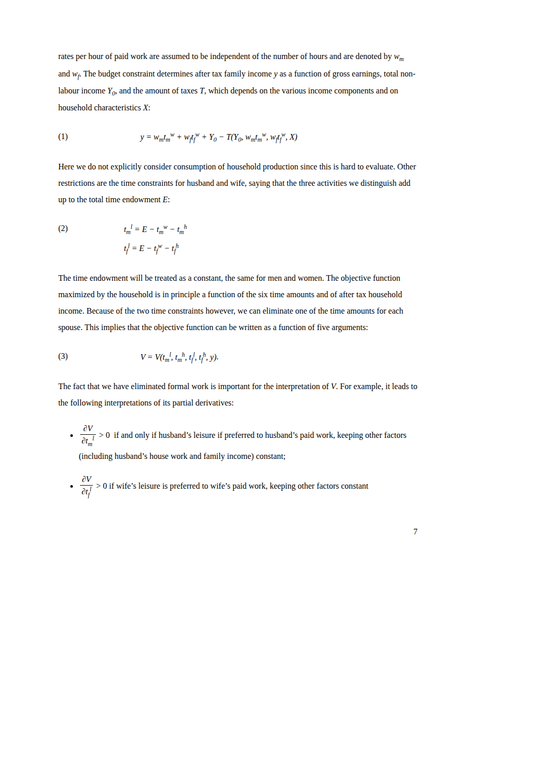rates per hour of paid work are assumed to be independent of the number of hours and are denoted by wm and wf. The budget constraint determines after tax family income y as a function of gross earnings, total non-labour income Y0, and the amount of taxes T, which depends on the various income components and on household characteristics X:
(1)
y = wmtmw + wftfw + Y0 − T(Y0, wmtmw, wftfw, X)
Here we do not explicitly consider consumption of household production since this is hard to evaluate. Other restrictions are the time constraints for husband and wife, saying that the three activities we distinguish add up to the total time endowment E:
(2)
tml = E − tmw − tmh
tfl = E − tfw − tfh
The time endowment will be treated as a constant, the same for men and women. The objective function maximized by the household is in principle a function of the six time amounts and of after tax household income. Because of the two time constraints however, we can eliminate one of the time amounts for each spouse. This implies that the objective function can be written as a function of five arguments:
(3)
V = V(tml, tmh, tfl, tfh, y).
The fact that we have eliminated formal work is important for the interpretation of V. For example, it leads to the following interpretations of its partial derivatives:
∂V∂tml > 0 if and only if husband’s leisure if preferred to husband’s paid work, keeping other factors (including husband’s house work and family income) constant;
∂V∂tfl > 0 if wife’s leisure is preferred to wife’s paid work, keeping other factors constant
7